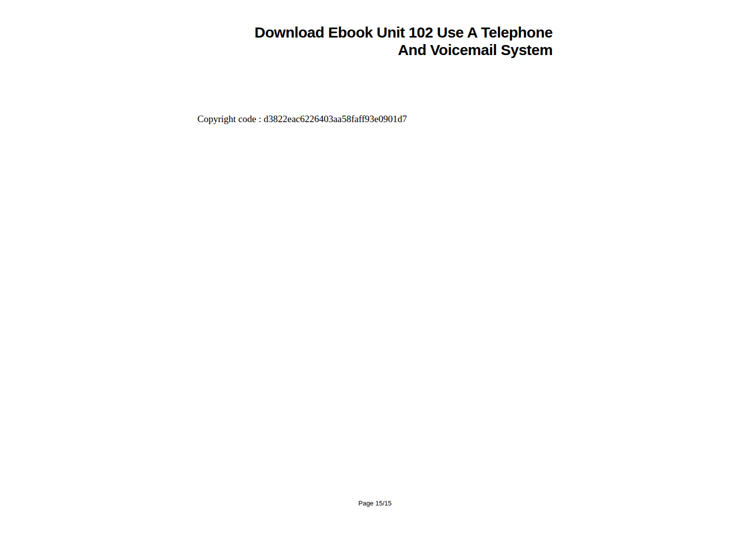Download Ebook Unit 102 Use A Telephone And Voicemail System
Copyright code : d3822eac6226403aa58faff93e0901d7
Page 15/15